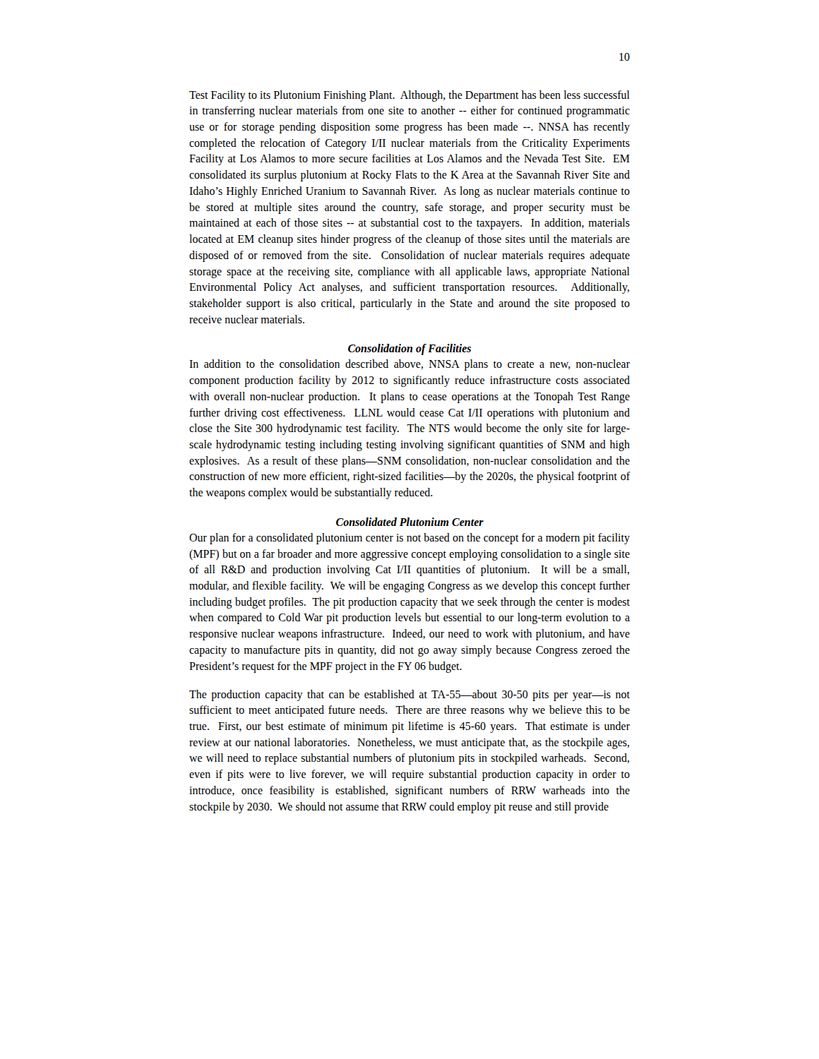10
Test Facility to its Plutonium Finishing Plant. Although, the Department has been less successful in transferring nuclear materials from one site to another -- either for continued programmatic use or for storage pending disposition some progress has been made --. NNSA has recently completed the relocation of Category I/II nuclear materials from the Criticality Experiments Facility at Los Alamos to more secure facilities at Los Alamos and the Nevada Test Site. EM consolidated its surplus plutonium at Rocky Flats to the K Area at the Savannah River Site and Idaho’s Highly Enriched Uranium to Savannah River. As long as nuclear materials continue to be stored at multiple sites around the country, safe storage, and proper security must be maintained at each of those sites -- at substantial cost to the taxpayers. In addition, materials located at EM cleanup sites hinder progress of the cleanup of those sites until the materials are disposed of or removed from the site. Consolidation of nuclear materials requires adequate storage space at the receiving site, compliance with all applicable laws, appropriate National Environmental Policy Act analyses, and sufficient transportation resources. Additionally, stakeholder support is also critical, particularly in the State and around the site proposed to receive nuclear materials.
Consolidation of Facilities
In addition to the consolidation described above, NNSA plans to create a new, non-nuclear component production facility by 2012 to significantly reduce infrastructure costs associated with overall non-nuclear production. It plans to cease operations at the Tonopah Test Range further driving cost effectiveness. LLNL would cease Cat I/II operations with plutonium and close the Site 300 hydrodynamic test facility. The NTS would become the only site for large-scale hydrodynamic testing including testing involving significant quantities of SNM and high explosives. As a result of these plans—SNM consolidation, non-nuclear consolidation and the construction of new more efficient, right-sized facilities—by the 2020s, the physical footprint of the weapons complex would be substantially reduced.
Consolidated Plutonium Center
Our plan for a consolidated plutonium center is not based on the concept for a modern pit facility (MPF) but on a far broader and more aggressive concept employing consolidation to a single site of all R&D and production involving Cat I/II quantities of plutonium. It will be a small, modular, and flexible facility. We will be engaging Congress as we develop this concept further including budget profiles. The pit production capacity that we seek through the center is modest when compared to Cold War pit production levels but essential to our long-term evolution to a responsive nuclear weapons infrastructure. Indeed, our need to work with plutonium, and have capacity to manufacture pits in quantity, did not go away simply because Congress zeroed the President’s request for the MPF project in the FY 06 budget.
The production capacity that can be established at TA-55—about 30-50 pits per year—is not sufficient to meet anticipated future needs. There are three reasons why we believe this to be true. First, our best estimate of minimum pit lifetime is 45-60 years. That estimate is under review at our national laboratories. Nonetheless, we must anticipate that, as the stockpile ages, we will need to replace substantial numbers of plutonium pits in stockpiled warheads. Second, even if pits were to live forever, we will require substantial production capacity in order to introduce, once feasibility is established, significant numbers of RRW warheads into the stockpile by 2030. We should not assume that RRW could employ pit reuse and still provide